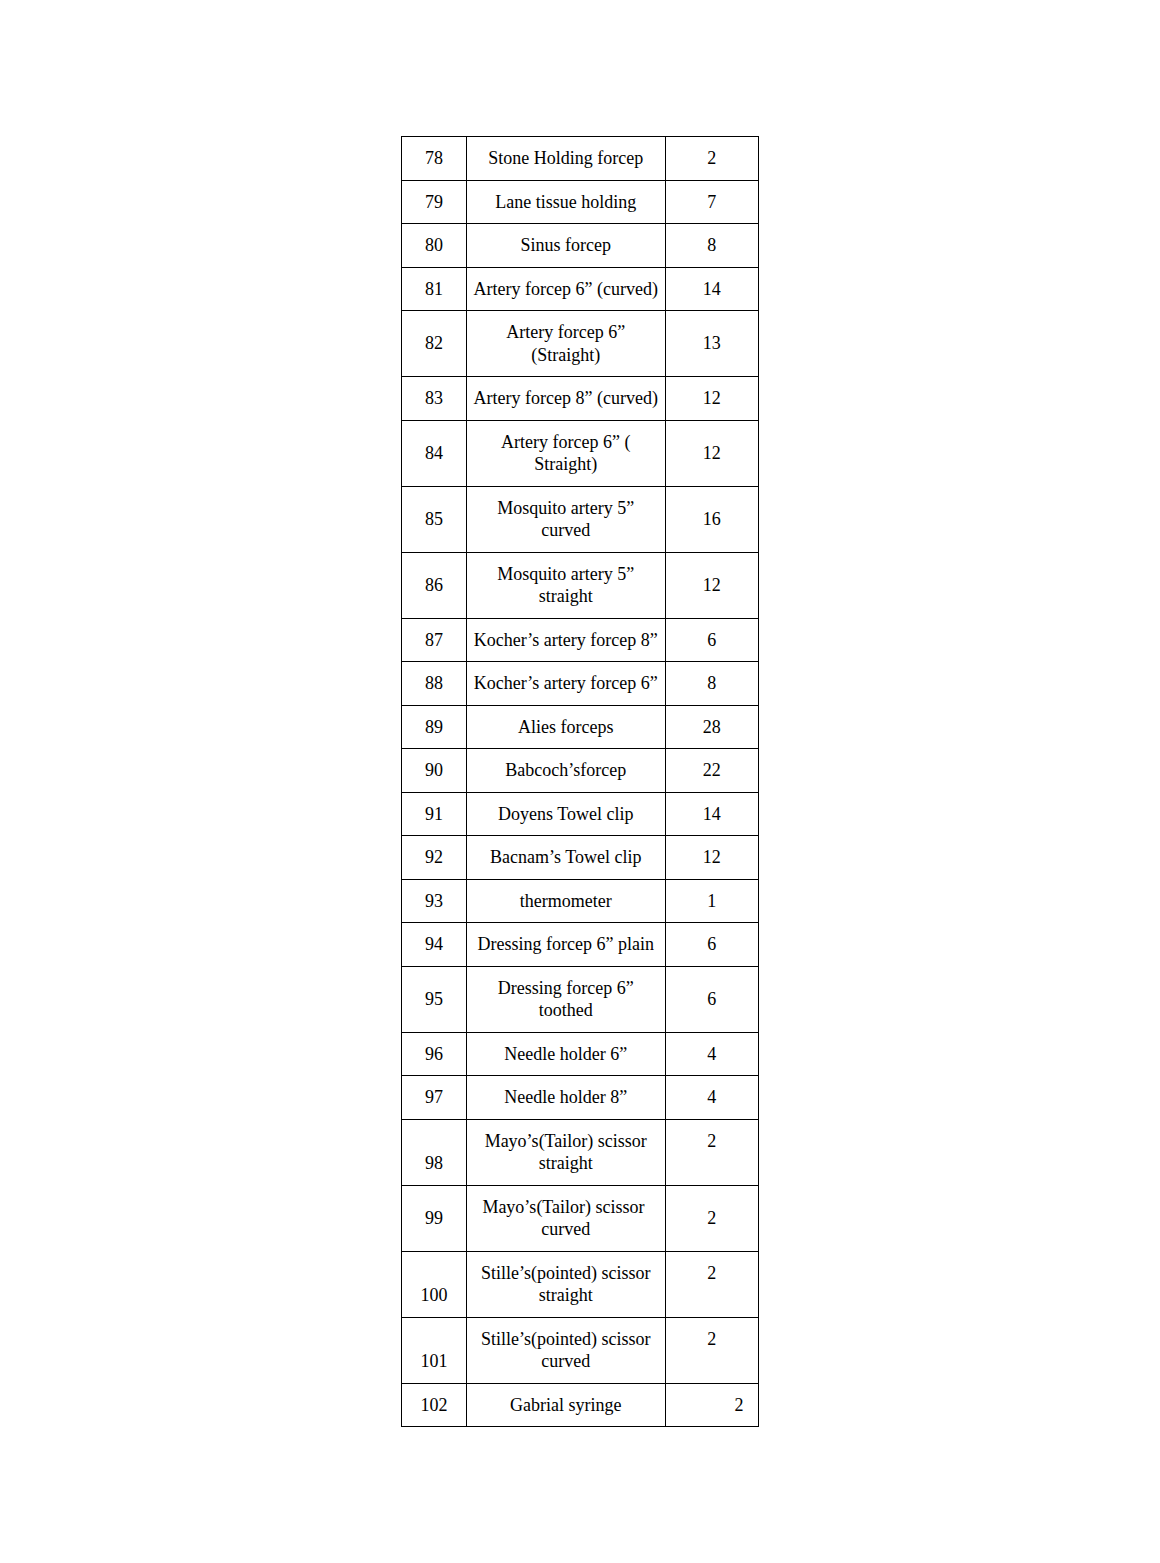| 78 | Stone Holding forcep | 2 |
| 79 | Lane tissue holding | 7 |
| 80 | Sinus forcep | 8 |
| 81 | Artery forcep 6” (curved) | 14 |
| 82 | Artery forcep 6” (Straight) | 13 |
| 83 | Artery forcep 8” (curved) | 12 |
| 84 | Artery forcep 6” ( Straight) | 12 |
| 85 | Mosquito artery 5” curved | 16 |
| 86 | Mosquito artery 5” straight | 12 |
| 87 | Kocher’s artery forcep 8” | 6 |
| 88 | Kocher’s artery forcep 6” | 8 |
| 89 | Alies forceps | 28 |
| 90 | Babcoch’sforcep | 22 |
| 91 | Doyens Towel clip | 14 |
| 92 | Bacnam’s Towel clip | 12 |
| 93 | thermometer | 1 |
| 94 | Dressing forcep 6” plain | 6 |
| 95 | Dressing forcep 6” toothed | 6 |
| 96 | Needle holder 6” | 4 |
| 97 | Needle holder 8” | 4 |
| 98 | Mayo’s(Tailor) scissor straight | 2 |
| 99 | Mayo’s(Tailor) scissor curved | 2 |
| 100 | Stille’s(pointed) scissor straight | 2 |
| 101 | Stille’s(pointed) scissor curved | 2 |
| 102 | Gabrial syringe | 2 |